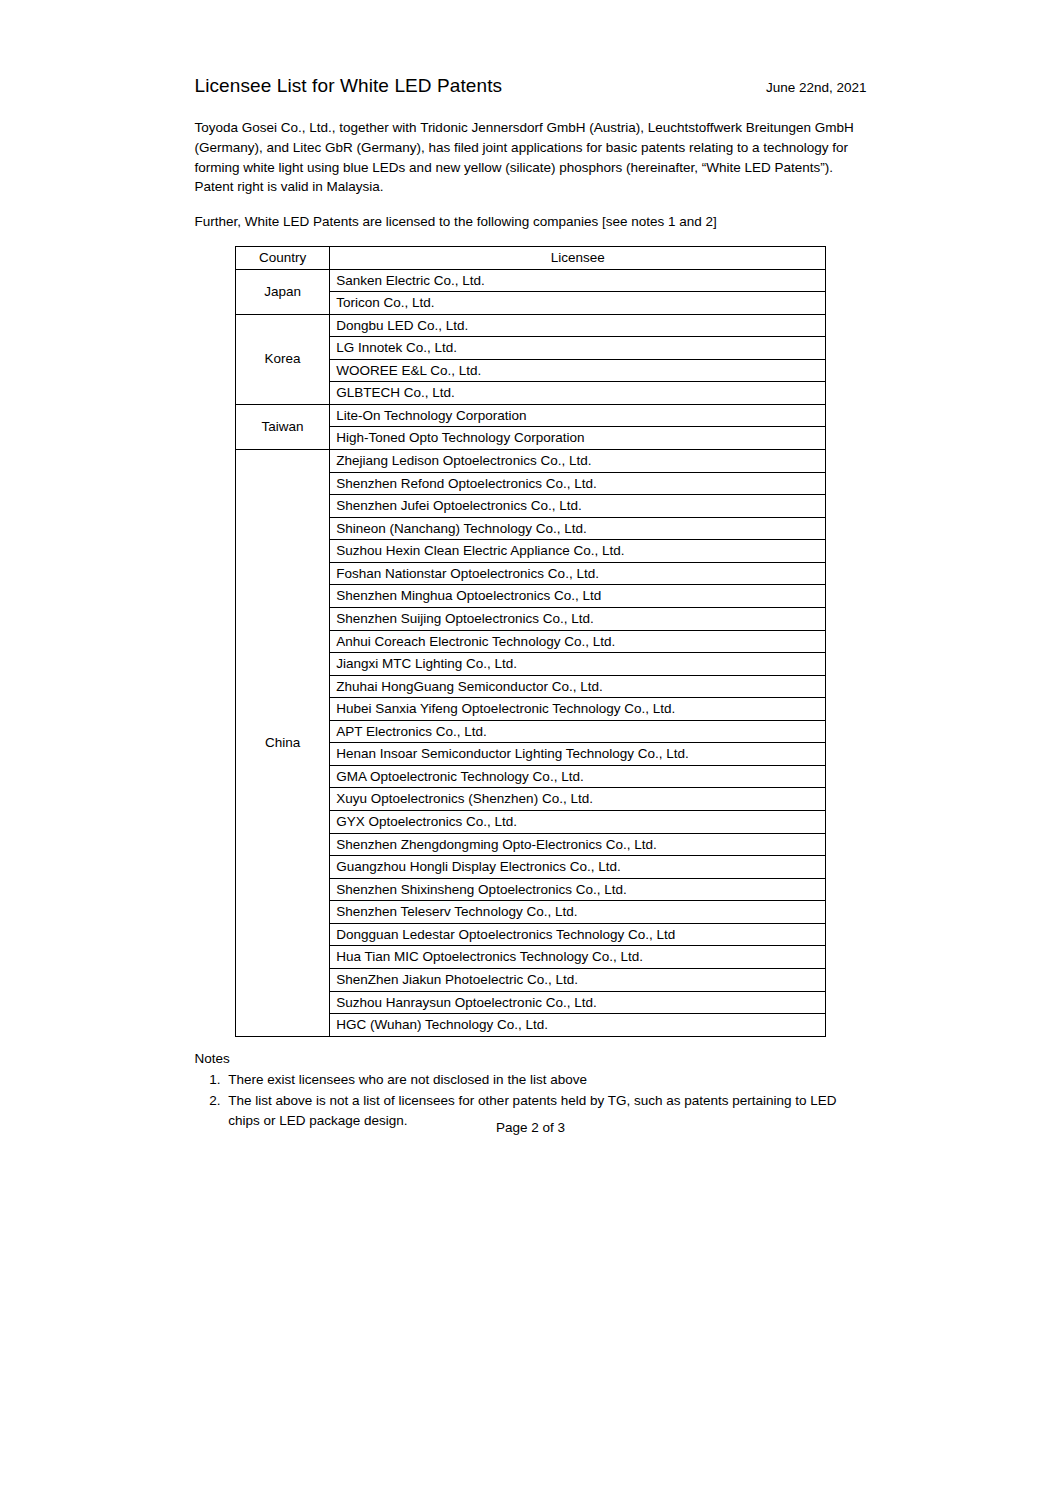Licensee List for White LED Patents
June 22nd, 2021
Toyoda Gosei Co., Ltd., together with Tridonic Jennersdorf GmbH (Austria), Leuchtstoffwerk Breitungen GmbH (Germany), and Litec GbR (Germany), has filed joint applications for basic patents relating to a technology for forming white light using blue LEDs and new yellow (silicate) phosphors (hereinafter, “White LED Patents”). Patent right is valid in Malaysia.
Further, White LED Patents are licensed to the following companies [see notes 1 and 2]
| Country | Licensee |
| --- | --- |
| Japan | Sanken Electric Co., Ltd. |
| Toricon Co., Ltd. |
| Korea | Dongbu LED Co., Ltd. |
| LG Innotek Co., Ltd. |
| WOOREE E&L Co., Ltd. |
| GLBTECH Co., Ltd. |
| Taiwan | Lite-On Technology Corporation |
| High-Toned Opto Technology Corporation |
| China | Zhejiang Ledison Optoelectronics Co., Ltd. |
| Shenzhen Refond Optoelectronics Co., Ltd. |
| Shenzhen Jufei Optoelectronics Co., Ltd. |
| Shineon (Nanchang) Technology Co., Ltd. |
| Suzhou Hexin Clean Electric Appliance Co., Ltd. |
| Foshan Nationstar Optoelectronics Co., Ltd. |
| Shenzhen Minghua Optoelectronics Co., Ltd |
| Shenzhen Suijing Optoelectronics Co., Ltd. |
| Anhui Coreach Electronic Technology Co., Ltd. |
| Jiangxi MTC Lighting Co., Ltd. |
| Zhuhai HongGuang Semiconductor Co., Ltd. |
| Hubei Sanxia Yifeng Optoelectronic Technology Co., Ltd. |
| APT Electronics Co., Ltd. |
| Henan Insoar Semiconductor Lighting Technology Co., Ltd. |
| GMA Optoelectronic Technology Co., Ltd. |
| Xuyu Optoelectronics (Shenzhen) Co., Ltd. |
| GYX Optoelectronics Co., Ltd. |
| Shenzhen Zhengdongming Opto-Electronics Co., Ltd. |
| Guangzhou Hongli Display Electronics Co., Ltd. |
| Shenzhen Shixinsheng Optoelectronics Co., Ltd. |
| Shenzhen Teleserv Technology Co., Ltd. |
| Dongguan Ledestar Optoelectronics Technology Co., Ltd |
| Hua Tian MIC Optoelectronics Technology Co., Ltd. |
| ShenZhen Jiakun Photoelectric Co., Ltd. |
| Suzhou Hanraysun Optoelectronic Co., Ltd. |
| HGC (Wuhan) Technology Co., Ltd. |
Notes
There exist licensees who are not disclosed in the list above
The list above is not a list of licensees for other patents held by TG, such as patents pertaining to LED chips or LED package design.
Page 2 of 3